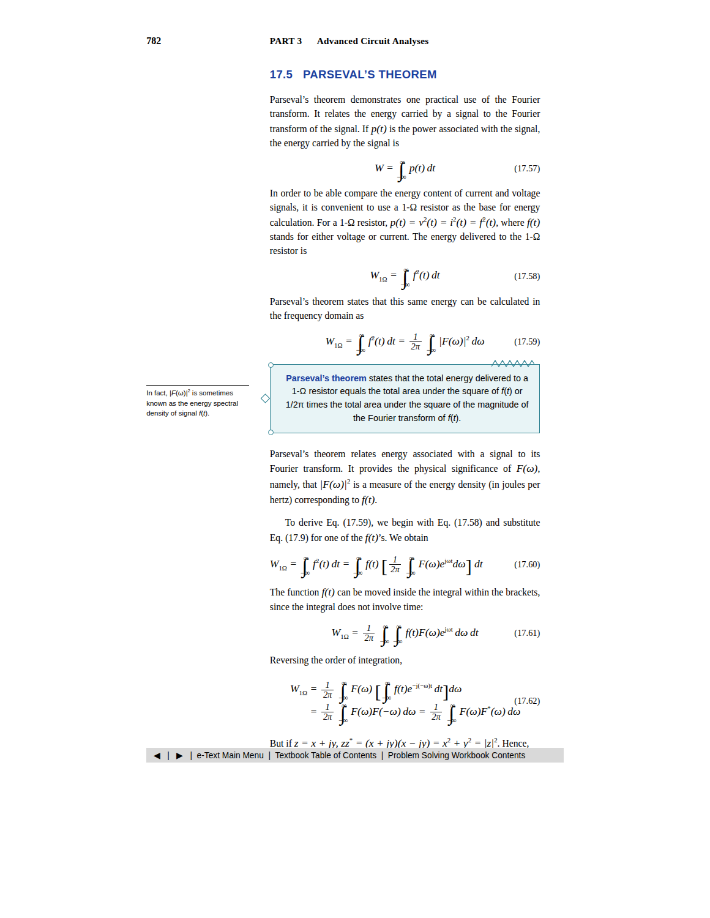782
PART 3 Advanced Circuit Analyses
17.5 PARSEVAL’S THEOREM
Parseval’s theorem demonstrates one practical use of the Fourier transform. It relates the energy carried by a signal to the Fourier transform of the signal. If p(t) is the power associated with the signal, the energy carried by the signal is
W = ∫∞−∞ p(t) dt
(17.57)
In order to be able compare the energy content of current and voltage signals, it is convenient to use a 1-Ω resistor as the base for energy calculation. For a 1-Ω resistor, p(t) = v2(t) = i2(t) = f2(t), where f(t) stands for either voltage or current. The energy delivered to the 1-Ω resistor is
W1Ω = ∫∞−∞ f2(t) dt
(17.58)
Parseval’s theorem states that this same energy can be calculated in the frequency domain as
W1Ω = ∫∞−∞ f2(t) dt = 12π ∫∞−∞ |F(ω)|2 dω
(17.59)
Parseval’s theorem states that the total energy delivered to a 1-Ω resistor equals the total area under the square of f(t) or 1/2π times the total area under the square of the magnitude of the Fourier transform of f(t).
Parseval’s theorem relates energy associated with a signal to its Fourier transform. It provides the physical significance of F(ω), namely, that |F(ω)|2 is a measure of the energy density (in joules per hertz) corresponding to f(t).
To derive Eq. (17.59), we begin with Eq. (17.58) and substitute Eq. (17.9) for one of the f(t)’s. We obtain
W1Ω = ∫∞−∞ f2(t) dt = ∫∞−∞ f(t) [12π ∫∞−∞ F(ω)ejωtdω] dt
(17.60)
The function f(t) can be moved inside the integral within the brackets, since the integral does not involve time:
W1Ω = 12π ∫∞−∞ ∫∞−∞ f(t)F(ω)ejωt dω dt
(17.61)
Reversing the order of integration,
W1Ω = 12π ∫∞−∞ F(ω) [∫∞−∞ f(t)e−j(−ω)t dt] dω = 12π ∫∞−∞ F(ω)F(−ω) dω = 12π ∫∞−∞ F(ω)F*(ω) dω
(17.62)
But if z = x + jy, zz* = (x + jy)(x − jy) = x2 + y2 = |z|2. Hence,
In fact, |F(ω)|2 is sometimes known as the energy spectral density of signal f(t).
◀ | ▶ | e-Text Main Menu | Textbook Table of Contents | Problem Solving Workbook Contents